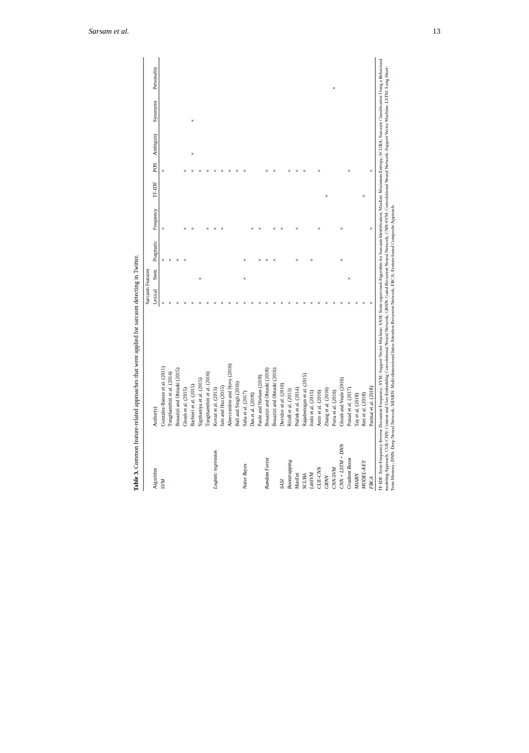Sarsam et al.
13
Table 3. Common feature-related approaches that were applied for sarcasm detecting in Twitter.
| Algorithm | Author(s) | Sarcasm Features |
| --- | --- | --- |
| Lexical | Stem | Pragmatic | Frequency | TF-IDF | POS | Ambiguity | Synonyms | Personality |
| SVM | González-Ibánez et al. (2011) | × | | × | × | | × | | | |
| | Tungthamthiti et al. (2014) | × | | × | | | | | | |
| | Bouazizi and Ohtsuki (2015) | × | | × | | | | | | |
| | Ghosh et al. (2015) | × | | × | × | | × | | | |
| | Barbieri et al. (2015) | × | | | × | | × | × | × | |
| | Signhaniya et al. (2015) | × | × | | | | × | | | |
| | Tungthamthiti et al. (2016) | × | | | × | | × | | | |
| Logistic regression | Kovaz et al. (2013) | × | | | × | | × | | | |
| | Jain and Hsu (2015) | × | | | × | | × | | | |
| | Abercrombie and Hovy (2016) | × | | | | | × | | | |
| | Bali and Singh (2016) | × | | | | | × | | | |
| Naive Bayes | Saha et al. (2017) | × | × | × | | | × | | | |
| | Das et al. (2018) | × | | | × | | | | | |
| | Parde and Nielsen (2018) | × | | × | × | | | | | |
| Random Forest | Bouazizi and Ohtsuki (2018) | × | | × | | | × | | | |
| | Bouazizi and Ohtsuki (2016) | × | | × | × | | × | | | |
| SASI | Davidov et al. (2010) | × | | | × | | | | | |
| Bootstrapping | Riloff et al. (2013) | × | | | | | × | | | |
| MaxEnt | Ptáček et al. (2014) | × | | × | × | | × | | | |
| SCUBA | Rajadesingan et al. (2015) | × | | | | | × | | | |
| LibSVM | Joshi et al. (2015) | × | | × | | | | | | |
| CUE-CNN | Amir et al. (2016) | × | | | × | | × | | | |
| GRNN | Zhang et al. (2016) | × | | | | × | | | | |
| CNN-SVM | Poria et al. (2016) | × | | | | | | | | × |
| CNN + LSTM + DNN | Ghosh and Veale (2016) | × | | × | × | | | | | |
| Gradient Boost | Prasad et al. (2017) | × | × | | | | × | | | |
| MIARN | Tay et al. (2018) | × | | | | | | | | |
| MODEL-KEY | Ren et al. (2018) | × | | | | × | | | | |
| FBCA | Parmar et al. (2018) | × | | | × | | × | | | |
TF-IDF: Term Frequency-Inverse Document Frequency; SVM: Support Vector Machine; SASI: Semi-supervised Algorithm for Sarcasm Identification; MaxEnt: Maximum Entropy; SCUBA: Sarcasm Classification Using a Behavioral modeling Approach; CUE-CNN: Content and User Embedding Convolutional Neural Network; GRNN: Gated Recurrent Neural Network; CNN-SVM: Convolutional Neural Network–Support Vector Machine; LSTM: Long Short-Term Memory; DNN: Deep Neural Network; MIARN: Multi-dimensional Intra-Attention Recurrent Network; FBCA: Feature-based Composite Approach.